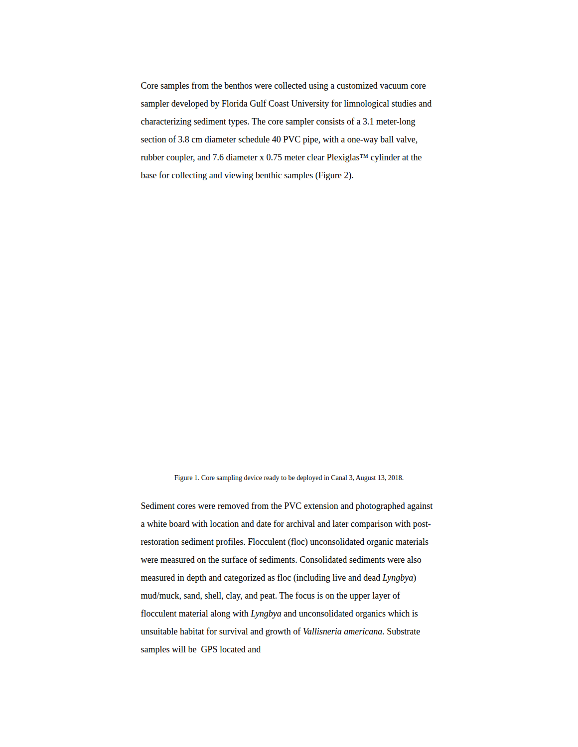Core samples from the benthos were collected using a customized vacuum core sampler developed by Florida Gulf Coast University for limnological studies and characterizing sediment types. The core sampler consists of a 3.1 meter-long section of 3.8 cm diameter schedule 40 PVC pipe, with a one-way ball valve, rubber coupler, and 7.6 diameter x 0.75 meter clear Plexiglas™ cylinder at the base for collecting and viewing benthic samples (Figure 2).
Figure 1. Core sampling device ready to be deployed in Canal 3, August 13, 2018.
Sediment cores were removed from the PVC extension and photographed against a white board with location and date for archival and later comparison with post-restoration sediment profiles. Flocculent (floc) unconsolidated organic materials were measured on the surface of sediments. Consolidated sediments were also measured in depth and categorized as floc (including live and dead Lyngbya) mud/muck, sand, shell, clay, and peat. The focus is on the upper layer of flocculent material along with Lyngbya and unconsolidated organics which is unsuitable habitat for survival and growth of Vallisneria americana. Substrate samples will be GPS located and